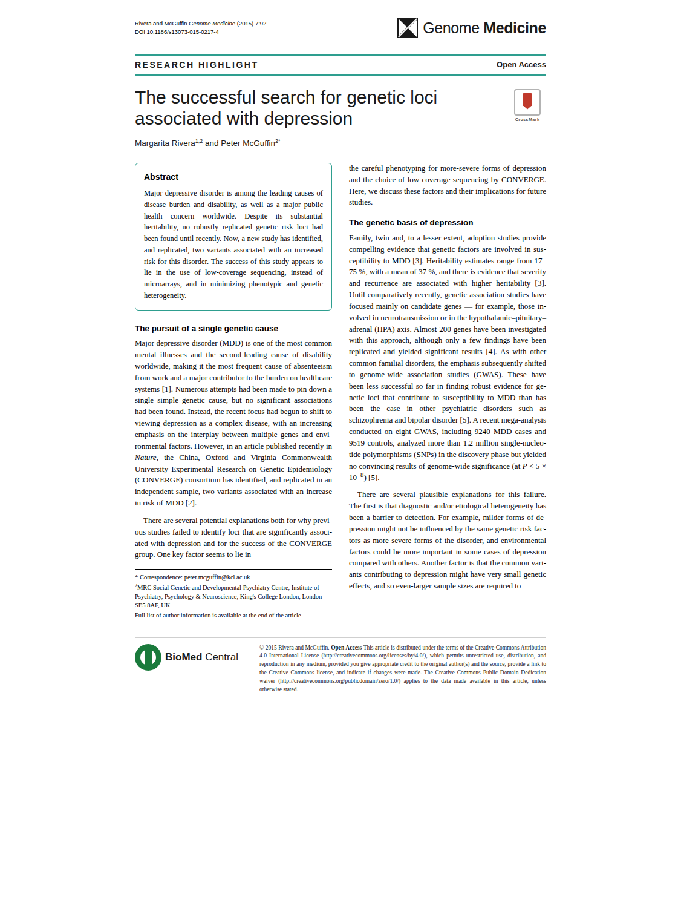Rivera and McGuffin Genome Medicine (2015) 7:92
DOI 10.1186/s13073-015-0217-4
Genome Medicine
RESEARCH HIGHLIGHT
Open Access
The successful search for genetic loci associated with depression
CrossMark
Margarita Rivera1,2 and Peter McGuffin2*
Abstract
Major depressive disorder is among the leading causes of disease burden and disability, as well as a major public health concern worldwide. Despite its substantial heritability, no robustly replicated genetic risk loci had been found until recently. Now, a new study has identified, and replicated, two variants associated with an increased risk for this disorder. The success of this study appears to lie in the use of low-coverage sequencing, instead of microarrays, and in minimizing phenotypic and genetic heterogeneity.
The pursuit of a single genetic cause
Major depressive disorder (MDD) is one of the most common mental illnesses and the second-leading cause of disability worldwide, making it the most frequent cause of absenteeism from work and a major contributor to the burden on healthcare systems [1]. Numerous attempts had been made to pin down a single simple genetic cause, but no significant associations had been found. Instead, the recent focus had begun to shift to viewing depression as a complex disease, with an increasing emphasis on the interplay between multiple genes and environmental factors. However, in an article published recently in Nature, the China, Oxford and Virginia Commonwealth University Experimental Research on Genetic Epidemiology (CONVERGE) consortium has identified, and replicated in an independent sample, two variants associated with an increase in risk of MDD [2].
There are several potential explanations both for why previous studies failed to identify loci that are significantly associated with depression and for the success of the CONVERGE group. One key factor seems to lie in
* Correspondence: peter.mcguffin@kcl.ac.uk
2MRC Social Genetic and Developmental Psychiatry Centre, Institute of Psychiatry, Psychology & Neuroscience, King's College London, London SE5 8AF, UK
Full list of author information is available at the end of the article
the careful phenotyping for more-severe forms of depression and the choice of low-coverage sequencing by CONVERGE. Here, we discuss these factors and their implications for future studies.
The genetic basis of depression
Family, twin and, to a lesser extent, adoption studies provide compelling evidence that genetic factors are involved in susceptibility to MDD [3]. Heritability estimates range from 17–75 %, with a mean of 37 %, and there is evidence that severity and recurrence are associated with higher heritability [3]. Until comparatively recently, genetic association studies have focused mainly on candidate genes — for example, those involved in neurotransmission or in the hypothalamic–pituitary–adrenal (HPA) axis. Almost 200 genes have been investigated with this approach, although only a few findings have been replicated and yielded significant results [4]. As with other common familial disorders, the emphasis subsequently shifted to genome-wide association studies (GWAS). These have been less successful so far in finding robust evidence for genetic loci that contribute to susceptibility to MDD than has been the case in other psychiatric disorders such as schizophrenia and bipolar disorder [5]. A recent mega-analysis conducted on eight GWAS, including 9240 MDD cases and 9519 controls, analyzed more than 1.2 million single-nucleotide polymorphisms (SNPs) in the discovery phase but yielded no convincing results of genome-wide significance (at P < 5 × 10−8) [5].
There are several plausible explanations for this failure. The first is that diagnostic and/or etiological heterogeneity has been a barrier to detection. For example, milder forms of depression might not be influenced by the same genetic risk factors as more-severe forms of the disorder, and environmental factors could be more important in some cases of depression compared with others. Another factor is that the common variants contributing to depression might have very small genetic effects, and so even-larger sample sizes are required to
BioMed Central
© 2015 Rivera and McGuffin. Open Access This article is distributed under the terms of the Creative Commons Attribution 4.0 International License (http://creativecommons.org/licenses/by/4.0/), which permits unrestricted use, distribution, and reproduction in any medium, provided you give appropriate credit to the original author(s) and the source, provide a link to the Creative Commons license, and indicate if changes were made. The Creative Commons Public Domain Dedication waiver (http://creativecommons.org/publicdomain/zero/1.0/) applies to the data made available in this article, unless otherwise stated.